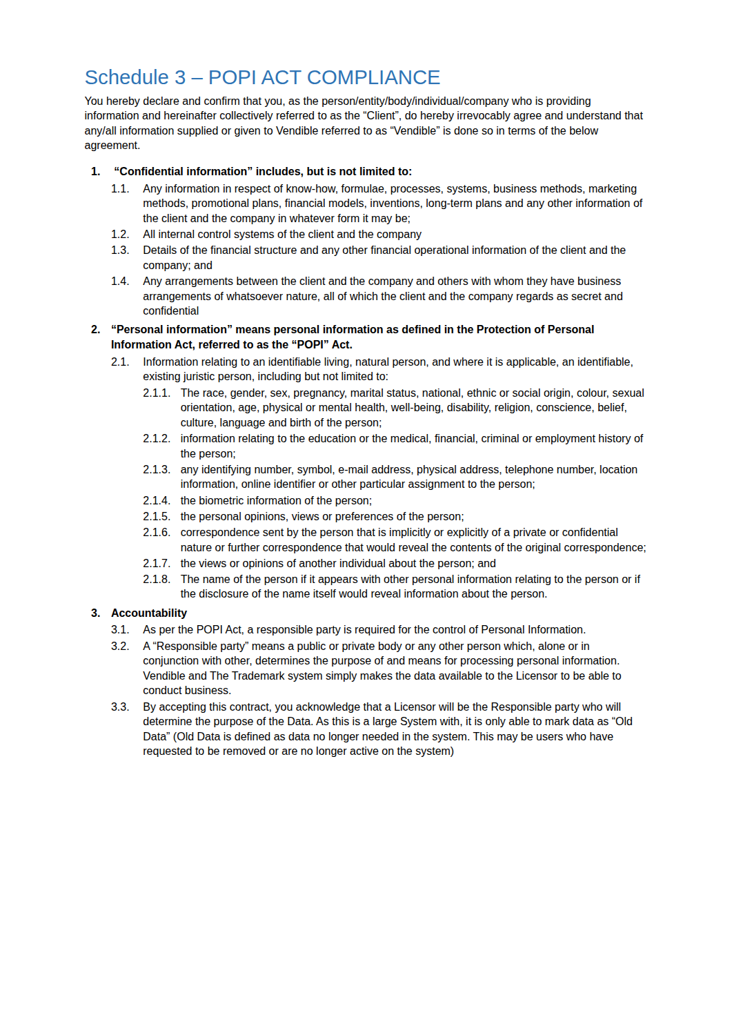Schedule 3 – POPI ACT COMPLIANCE
You hereby declare and confirm that you, as the person/entity/body/individual/company who is providing information and hereinafter collectively referred to as the “Client”, do hereby irrevocably agree and understand that any/all information supplied or given to Vendible referred to as “Vendible” is done so in terms of the below agreement.
“Confidential information” includes, but is not limited to:
Any information in respect of know-how, formulae, processes, systems, business methods, marketing methods, promotional plans, financial models, inventions, long-term plans and any other information of the client and the company in whatever form it may be;
All internal control systems of the client and the company
Details of the financial structure and any other financial operational information of the client and the company; and
Any arrangements between the client and the company and others with whom they have business arrangements of whatsoever nature, all of which the client and the company regards as secret and confidential
“Personal information” means personal information as defined in the Protection of Personal Information Act, referred to as the “POPI” Act.
Information relating to an identifiable living, natural person, and where it is applicable, an identifiable, existing juristic person, including but not limited to:
The race, gender, sex, pregnancy, marital status, national, ethnic or social origin, colour, sexual orientation, age, physical or mental health, well-being, disability, religion, conscience, belief, culture, language and birth of the person;
information relating to the education or the medical, financial, criminal or employment history of the person;
any identifying number, symbol, e-mail address, physical address, telephone number, location information, online identifier or other particular assignment to the person;
the biometric information of the person;
the personal opinions, views or preferences of the person;
correspondence sent by the person that is implicitly or explicitly of a private or confidential nature or further correspondence that would reveal the contents of the original correspondence;
the views or opinions of another individual about the person; and
The name of the person if it appears with other personal information relating to the person or if the disclosure of the name itself would reveal information about the person.
Accountability
As per the POPI Act, a responsible party is required for the control of Personal Information.
A “Responsible party” means a public or private body or any other person which, alone or in conjunction with other, determines the purpose of and means for processing personal information. Vendible and The Trademark system simply makes the data available to the Licensor to be able to conduct business.
By accepting this contract, you acknowledge that a Licensor will be the Responsible party who will determine the purpose of the Data. As this is a large System with, it is only able to mark data as “Old Data” (Old Data is defined as data no longer needed in the system. This may be users who have requested to be removed or are no longer active on the system)